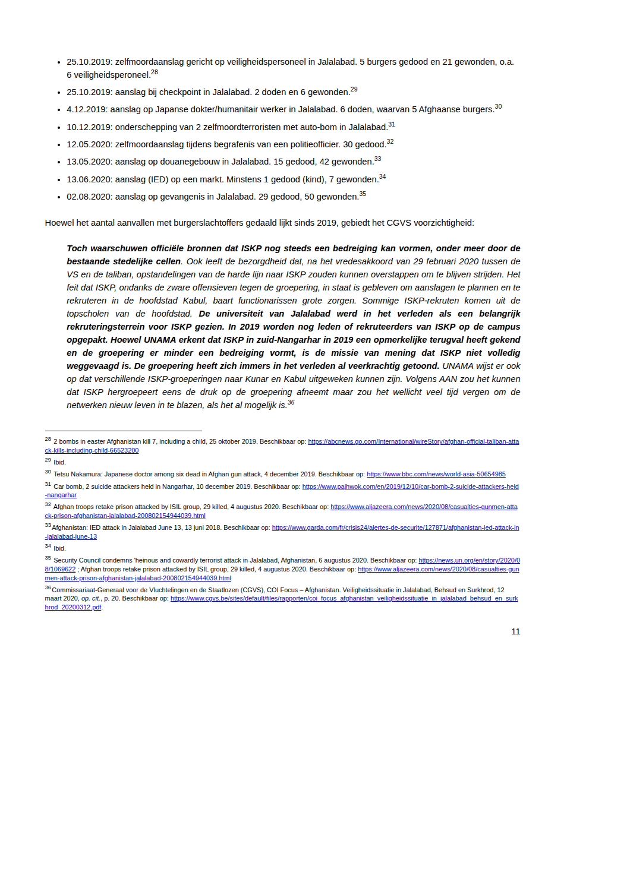25.10.2019: zelfmoordaanslag gericht op veiligheidspersoneel in Jalalabad. 5 burgers gedood en 21 gewonden, o.a. 6 veiligheidsperoneel.28
25.10.2019: aanslag bij checkpoint in Jalalabad. 2 doden en 6 gewonden.29
4.12.2019: aanslag op Japanse dokter/humanitair werker in Jalalabad. 6 doden, waarvan 5 Afghaanse burgers.30
10.12.2019: onderschepping van 2 zelfmoordterroristen met auto-bom in Jalalabad.31
12.05.2020: zelfmoordaanslag tijdens begrafenis van een politieofficier. 30 gedood.32
13.05.2020: aanslag op douanegebouw in Jalalabad. 15 gedood, 42 gewonden.33
13.06.2020: aanslag (IED) op een markt. Minstens 1 gedood (kind), 7 gewonden.34
02.08.2020: aanslag op gevangenis in Jalalabad. 29 gedood, 50 gewonden.35
Hoewel het aantal aanvallen met burgerslachtoffers gedaald lijkt sinds 2019, gebiedt het CGVS voorzichtigheid:
Toch waarschuwen officiële bronnen dat ISKP nog steeds een bedreiging kan vormen, onder meer door de bestaande stedelijke cellen. Ook leeft de bezorgdheid dat, na het vredesakkoord van 29 februari 2020 tussen de VS en de taliban, opstandelingen van de harde lijn naar ISKP zouden kunnen overstappen om te blijven strijden. Het feit dat ISKP, ondanks de zware offensieven tegen de groepering, in staat is gebleven om aanslagen te plannen en te rekruteren in de hoofdstad Kabul, baart functionarissen grote zorgen. Sommige ISKP-rekruten komen uit de topscholen van de hoofdstad. De universiteit van Jalalabad werd in het verleden als een belangrijk rekruteringsterrein voor ISKP gezien. In 2019 worden nog leden of rekruteerders van ISKP op de campus opgepakt. Hoewel UNAMA erkent dat ISKP in zuid-Nangarhar in 2019 een opmerkelijke terugval heeft gekend en de groepering er minder een bedreiging vormt, is de missie van mening dat ISKP niet volledig weggevaagd is. De groepering heeft zich immers in het verleden al veerkrachtig getoond. UNAMA wijst er ook op dat verschillende ISKP-groeperingen naar Kunar en Kabul uitgeweken kunnen zijn. Volgens AAN zou het kunnen dat ISKP hergroepeert eens de druk op de groepering afneemt maar zou het wellicht veel tijd vergen om de netwerken nieuw leven in te blazen, als het al mogelijk is.36
28 2 bombs in easter Afghanistan kill 7, including a child, 25 oktober 2019. Beschikbaar op: https://abcnews.go.com/International/wireStory/afghan-official-taliban-attack-kills-including-child-66523200
29 Ibid.
30 Tetsu Nakamura: Japanese doctor among six dead in Afghan gun attack, 4 december 2019. Beschikbaar op: https://www.bbc.com/news/world-asia-50654985
31 Car bomb, 2 suicide attackers held in Nangarhar, 10 december 2019. Beschikbaar op: https://www.pajhwok.com/en/2019/12/10/car-bomb-2-suicide-attackers-held-nangarhar
32 Afghan troops retake prison attacked by ISIL group, 29 killed, 4 augustus 2020. Beschikbaar op: https://www.aljazeera.com/news/2020/08/casualties-gunmen-attack-prison-afghanistan-jalalabad-200802154944039.html
33 Afghanistan: IED attack in Jalalabad June 13, 13 juni 2018. Beschikbaar op: https://www.garda.com/fr/crisis24/alertes-de-securite/127871/afghanistan-ied-attack-in-jalalabad-june-13
34 Ibid.
35 Security Council condemns 'heinous and cowardly terrorist attack in Jalalabad, Afghanistan, 6 augustus 2020. Beschikbaar op: https://news.un.org/en/story/2020/08/1069622 ; Afghan troops retake prison attacked by ISIL group, 29 killed, 4 augustus 2020. Beschikbaar op: https://www.aljazeera.com/news/2020/08/casualties-gunmen-attack-prison-afghanistan-jalalabad-200802154944039.html
36 Commissariaat-Generaal voor de Vluchtelingen en de Staatlozen (CGVS), COI Focus – Afghanistan. Veiligheidssituatie in Jalalabad, Behsud en Surkhrod, 12 maart 2020, op. cit., p. 20. Beschikbaar op: https://www.cgvs.be/sites/default/files/rapporten/coi_focus_afghanistan_veiligheidssituatie_in_jalalabad_behsud_en_surkhrod_20200312.pdf.
11